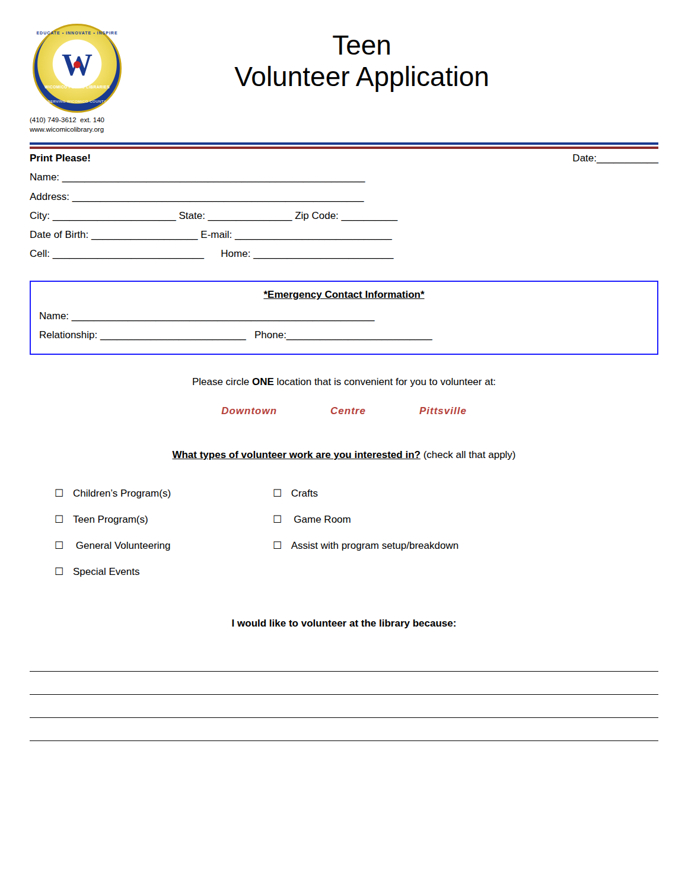EDUCATE • INNOVATE • INSPIRE
W
WICOMICO PUBLIC LIBRARIES
SERVING WICOMICO COUNTY
Teen
Volunteer Application
(410) 749-3612 ext. 140
www.wicomicolibrary.org
Print Please!Date:___________
Name: ______________________________________________________
Address: ____________________________________________________
City: ______________________ State: _______________ Zip Code: __________
Date of Birth: ___________________ E-mail: ____________________________
Cell: ___________________________ Home: _________________________
*Emergency Contact Information*
Name: ______________________________________________________
Relationship: __________________________ Phone:__________________________
Please circle ONE location that is convenient for you to volunteer at:
Downtown Centre Pittsville
What types of volunteer work are you interested in? (check all that apply)
| ☐ | Children’s Program(s) | ☐ | Crafts |
| ☐ | Teen Program(s) | ☐ | Game Room |
| ☐ | General Volunteering | ☐ | Assist with program setup/breakdown |
| ☐ | Special Events | | |
I would like to volunteer at the library because: